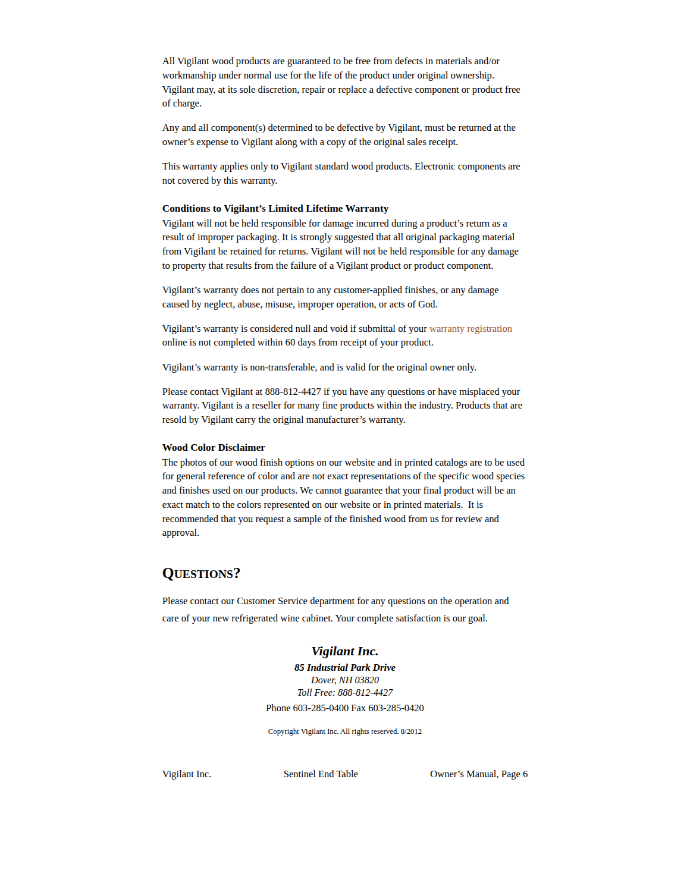All Vigilant wood products are guaranteed to be free from defects in materials and/or workmanship under normal use for the life of the product under original ownership. Vigilant may, at its sole discretion, repair or replace a defective component or product free of charge.
Any and all component(s) determined to be defective by Vigilant, must be returned at the owner’s expense to Vigilant along with a copy of the original sales receipt.
This warranty applies only to Vigilant standard wood products. Electronic components are not covered by this warranty.
Conditions to Vigilant’s Limited Lifetime Warranty
Vigilant will not be held responsible for damage incurred during a product’s return as a result of improper packaging. It is strongly suggested that all original packaging material from Vigilant be retained for returns. Vigilant will not be held responsible for any damage to property that results from the failure of a Vigilant product or product component.
Vigilant’s warranty does not pertain to any customer-applied finishes, or any damage caused by neglect, abuse, misuse, improper operation, or acts of God.
Vigilant’s warranty is considered null and void if submittal of your warranty registration online is not completed within 60 days from receipt of your product.
Vigilant’s warranty is non-transferable, and is valid for the original owner only.
Please contact Vigilant at 888-812-4427 if you have any questions or have misplaced your warranty. Vigilant is a reseller for many fine products within the industry. Products that are resold by Vigilant carry the original manufacturer’s warranty.
Wood Color Disclaimer
The photos of our wood finish options on our website and in printed catalogs are to be used for general reference of color and are not exact representations of the specific wood species and finishes used on our products. We cannot guarantee that your final product will be an exact match to the colors represented on our website or in printed materials. It is recommended that you request a sample of the finished wood from us for review and approval.
QUESTIONS?
Please contact our Customer Service department for any questions on the operation and care of your new refrigerated wine cabinet. Your complete satisfaction is our goal.
Vigilant Inc. 85 Industrial Park Drive Dover, NH 03820 Toll Free: 888-812-4427 Phone 603-285-0400 Fax 603-285-0420
Copyright Vigilant Inc. All rights reserved. 8/2012
Vigilant Inc.
Sentinel End Table
Owner’s Manual, Page 6